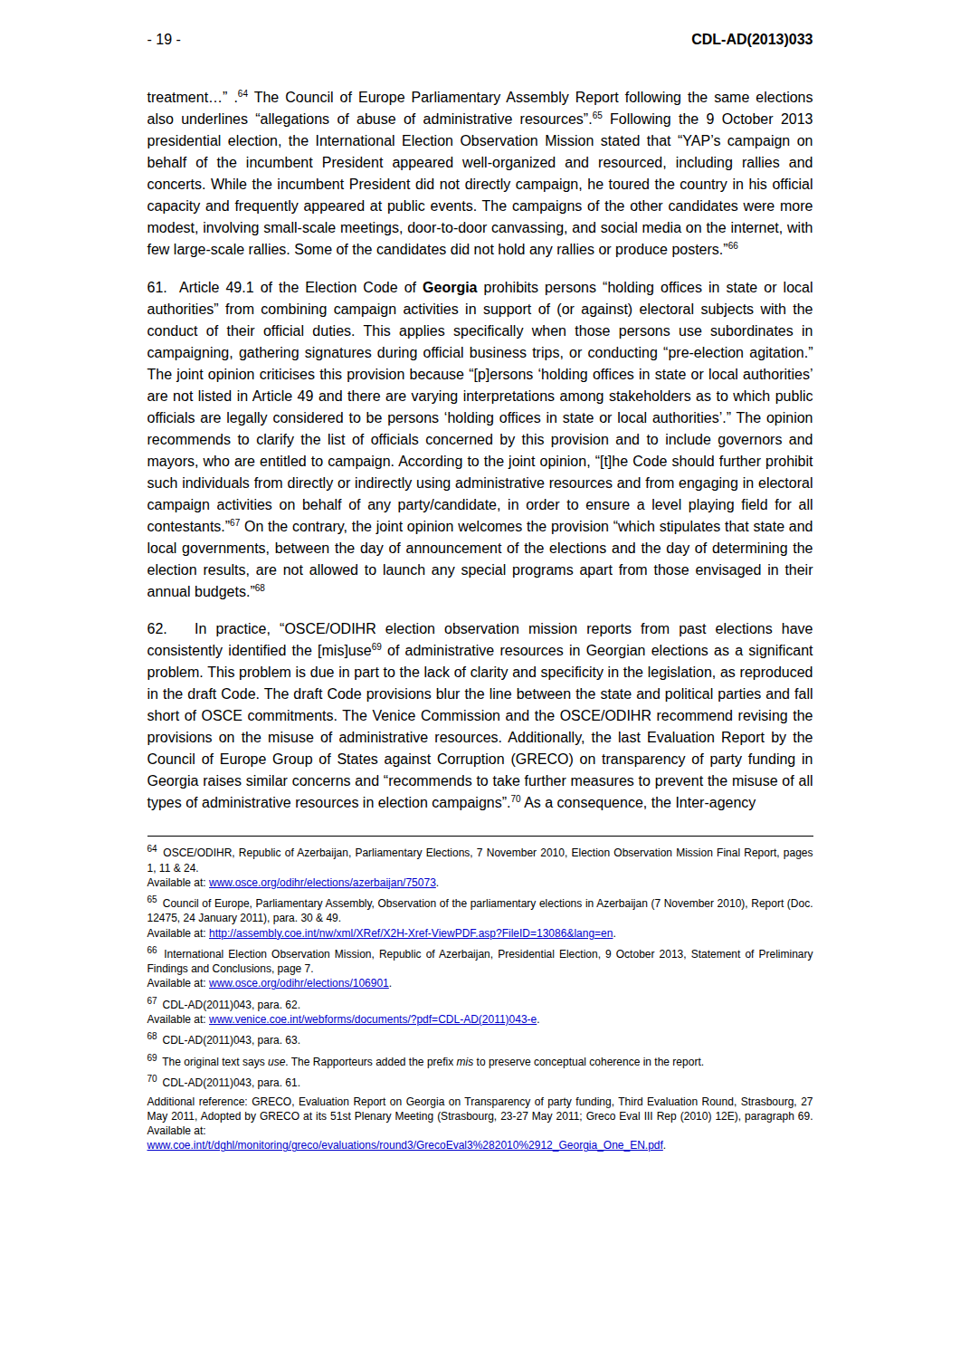- 19 - CDL-AD(2013)033
treatment…” .64 The Council of Europe Parliamentary Assembly Report following the same elections also underlines “allegations of abuse of administrative resources”.65 Following the 9 October 2013 presidential election, the International Election Observation Mission stated that “YAP’s campaign on behalf of the incumbent President appeared well-organized and resourced, including rallies and concerts. While the incumbent President did not directly campaign, he toured the country in his official capacity and frequently appeared at public events. The campaigns of the other candidates were more modest, involving small-scale meetings, door-to-door canvassing, and social media on the internet, with few large-scale rallies. Some of the candidates did not hold any rallies or produce posters.”66
61. Article 49.1 of the Election Code of Georgia prohibits persons “holding offices in state or local authorities” from combining campaign activities in support of (or against) electoral subjects with the conduct of their official duties. This applies specifically when those persons use subordinates in campaigning, gathering signatures during official business trips, or conducting “pre-election agitation.” The joint opinion criticises this provision because “[p]ersons ‘holding offices in state or local authorities’ are not listed in Article 49 and there are varying interpretations among stakeholders as to which public officials are legally considered to be persons ‘holding offices in state or local authorities’.” The opinion recommends to clarify the list of officials concerned by this provision and to include governors and mayors, who are entitled to campaign. According to the joint opinion, “[t]he Code should further prohibit such individuals from directly or indirectly using administrative resources and from engaging in electoral campaign activities on behalf of any party/candidate, in order to ensure a level playing field for all contestants.”67 On the contrary, the joint opinion welcomes the provision “which stipulates that state and local governments, between the day of announcement of the elections and the day of determining the election results, are not allowed to launch any special programs apart from those envisaged in their annual budgets.”68
62. In practice, “OSCE/ODIHR election observation mission reports from past elections have consistently identified the [mis]use69 of administrative resources in Georgian elections as a significant problem. This problem is due in part to the lack of clarity and specificity in the legislation, as reproduced in the draft Code. The draft Code provisions blur the line between the state and political parties and fall short of OSCE commitments. The Venice Commission and the OSCE/ODIHR recommend revising the provisions on the misuse of administrative resources. Additionally, the last Evaluation Report by the Council of Europe Group of States against Corruption (GRECO) on transparency of party funding in Georgia raises similar concerns and “recommends to take further measures to prevent the misuse of all types of administrative resources in election campaigns”.70 As a consequence, the Inter-agency
64 OSCE/ODIHR, Republic of Azerbaijan, Parliamentary Elections, 7 November 2010, Election Observation Mission Final Report, pages 1, 11 & 24.
Available at: www.osce.org/odihr/elections/azerbaijan/75073.
65 Council of Europe, Parliamentary Assembly, Observation of the parliamentary elections in Azerbaijan (7 November 2010), Report (Doc. 12475, 24 January 2011), para. 30 & 49.
Available at: http://assembly.coe.int/nw/xml/XRef/X2H-Xref-ViewPDF.asp?FileID=13086&lang=en.
66 International Election Observation Mission, Republic of Azerbaijan, Presidential Election, 9 October 2013, Statement of Preliminary Findings and Conclusions, page 7.
Available at: www.osce.org/odihr/elections/106901.
67 CDL-AD(2011)043, para. 62.
Available at: www.venice.coe.int/webforms/documents/?pdf=CDL-AD(2011)043-e.
68 CDL-AD(2011)043, para. 63.
69 The original text says use. The Rapporteurs added the prefix mis to preserve conceptual coherence in the report.
70 CDL-AD(2011)043, para. 61.
Additional reference: GRECO, Evaluation Report on Georgia on Transparency of party funding, Third Evaluation Round, Strasbourg, 27 May 2011, Adopted by GRECO at its 51st Plenary Meeting (Strasbourg, 23-27 May 2011; Greco Eval III Rep (2010) 12E), paragraph 69. Available at:
www.coe.int/t/dghl/monitoring/greco/evaluations/round3/GrecoEval3%282010%2912_Georgia_One_EN.pdf.